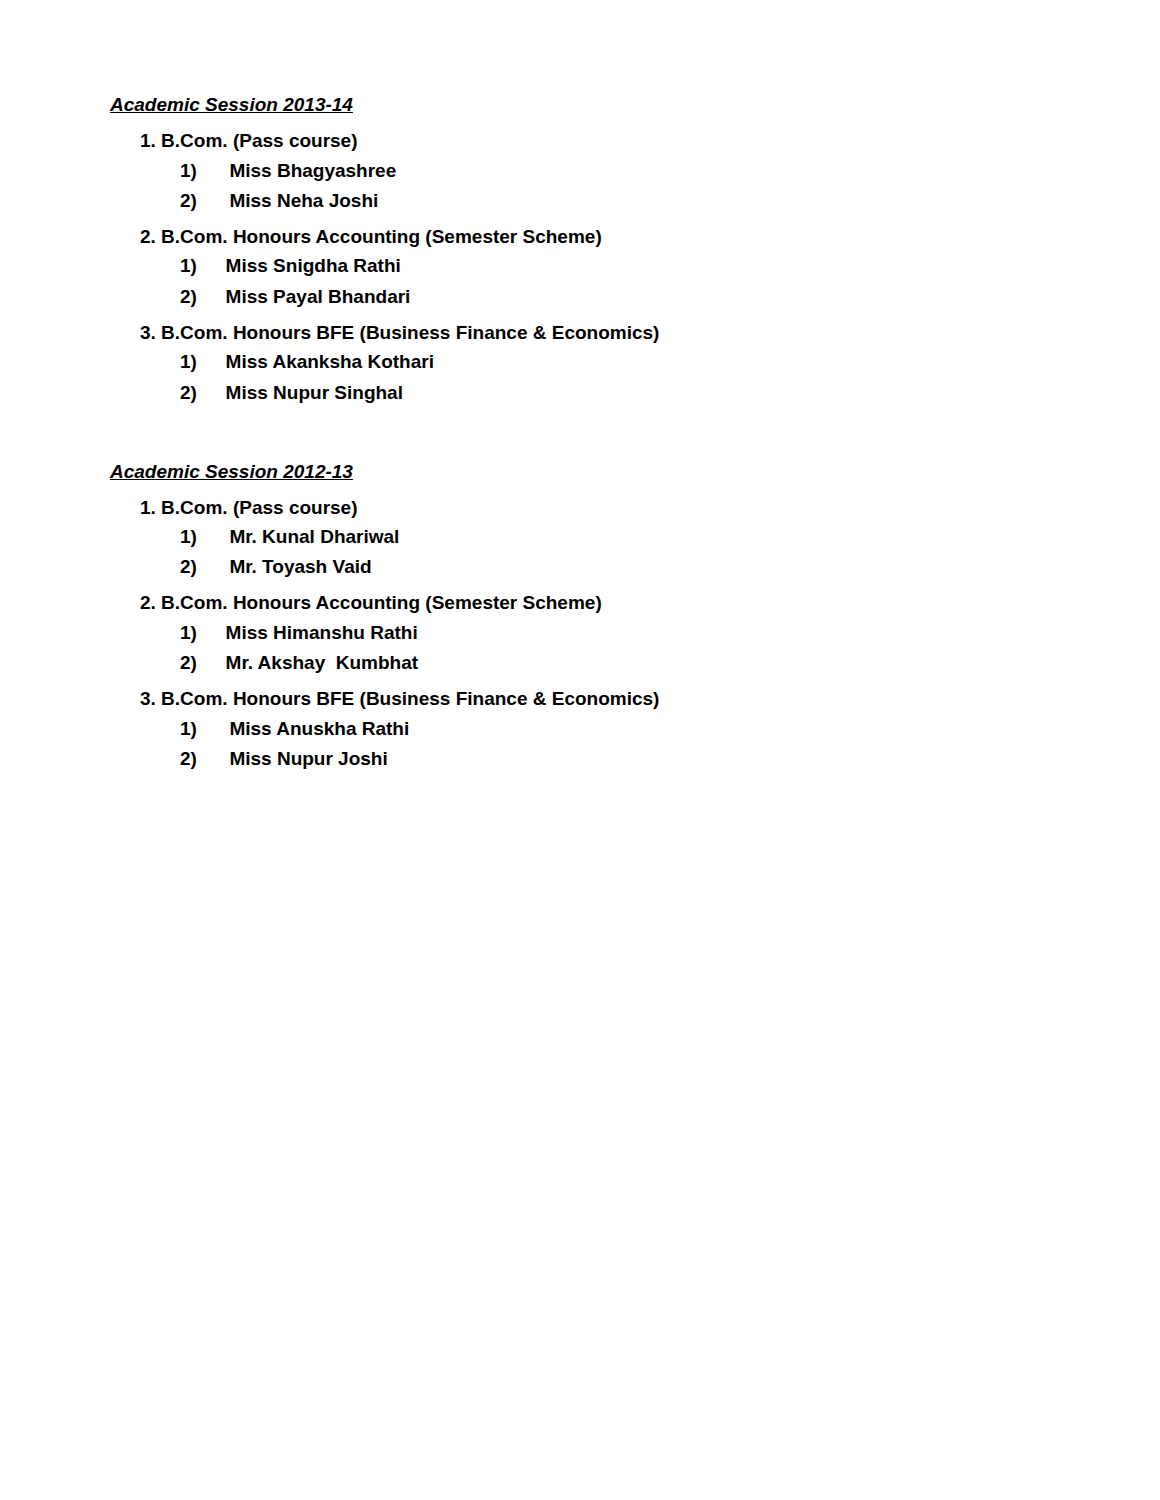Academic Session 2013-14
1. B.Com. (Pass course)
1) Miss Bhagyashree
2) Miss Neha Joshi
2. B.Com. Honours Accounting (Semester Scheme)
1) Miss Snigdha Rathi
2) Miss Payal Bhandari
3. B.Com. Honours BFE (Business Finance & Economics)
1) Miss Akanksha Kothari
2) Miss Nupur Singhal
Academic Session 2012-13
1. B.Com. (Pass course)
1) Mr. Kunal Dhariwal
2) Mr. Toyash Vaid
2. B.Com. Honours Accounting (Semester Scheme)
1) Miss Himanshu Rathi
2) Mr. Akshay Kumbhat
3. B.Com. Honours BFE (Business Finance & Economics)
1) Miss Anuskha Rathi
2) Miss Nupur Joshi